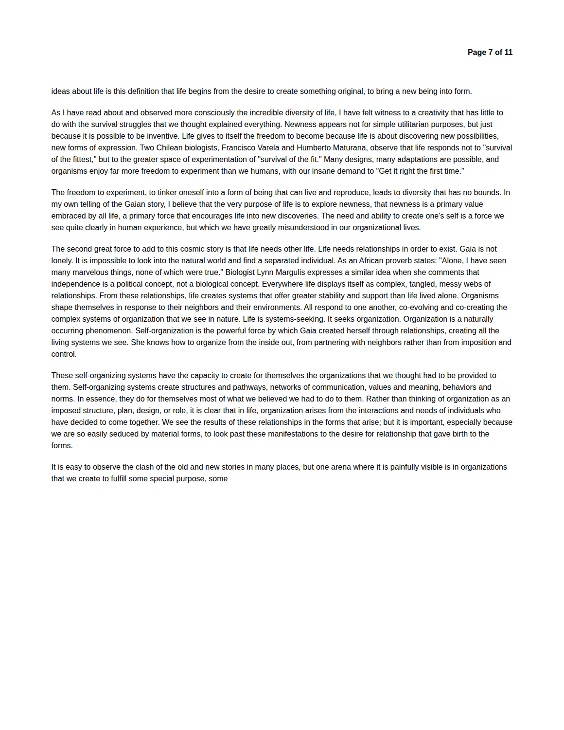Page 7 of 11
ideas about life is this definition that life begins from the desire to create something original, to bring a new being into form.
As I have read about and observed more consciously the incredible diversity of life, I have felt witness to a creativity that has little to do with the survival struggles that we thought explained everything. Newness appears not for simple utilitarian purposes, but just because it is possible to be inventive. Life gives to itself the freedom to become because life is about discovering new possibilities, new forms of expression. Two Chilean biologists, Francisco Varela and Humberto Maturana, observe that life responds not to "survival of the fittest," but to the greater space of experimentation of "survival of the fit." Many designs, many adaptations are possible, and organisms enjoy far more freedom to experiment than we humans, with our insane demand to "Get it right the first time."
The freedom to experiment, to tinker oneself into a form of being that can live and reproduce, leads to diversity that has no bounds. In my own telling of the Gaian story, I believe that the very purpose of life is to explore newness, that newness is a primary value embraced by all life, a primary force that encourages life into new discoveries. The need and ability to create one's self is a force we see quite clearly in human experience, but which we have greatly misunderstood in our organizational lives.
The second great force to add to this cosmic story is that life needs other life. Life needs relationships in order to exist. Gaia is not lonely. It is impossible to look into the natural world and find a separated individual. As an African proverb states: "Alone, I have seen many marvelous things, none of which were true." Biologist Lynn Margulis expresses a similar idea when she comments that independence is a political concept, not a biological concept. Everywhere life displays itself as complex, tangled, messy webs of relationships. From these relationships, life creates systems that offer greater stability and support than life lived alone. Organisms shape themselves in response to their neighbors and their environments. All respond to one another, co-evolving and co-creating the complex systems of organization that we see in nature. Life is systems-seeking. It seeks organization. Organization is a naturally occurring phenomenon. Self-organization is the powerful force by which Gaia created herself through relationships, creating all the living systems we see. She knows how to organize from the inside out, from partnering with neighbors rather than from imposition and control.
These self-organizing systems have the capacity to create for themselves the organizations that we thought had to be provided to them. Self-organizing systems create structures and pathways, networks of communication, values and meaning, behaviors and norms. In essence, they do for themselves most of what we believed we had to do to them. Rather than thinking of organization as an imposed structure, plan, design, or role, it is clear that in life, organization arises from the interactions and needs of individuals who have decided to come together. We see the results of these relationships in the forms that arise; but it is important, especially because we are so easily seduced by material forms, to look past these manifestations to the desire for relationship that gave birth to the forms.
It is easy to observe the clash of the old and new stories in many places, but one arena where it is painfully visible is in organizations that we create to fulfill some special purpose, some